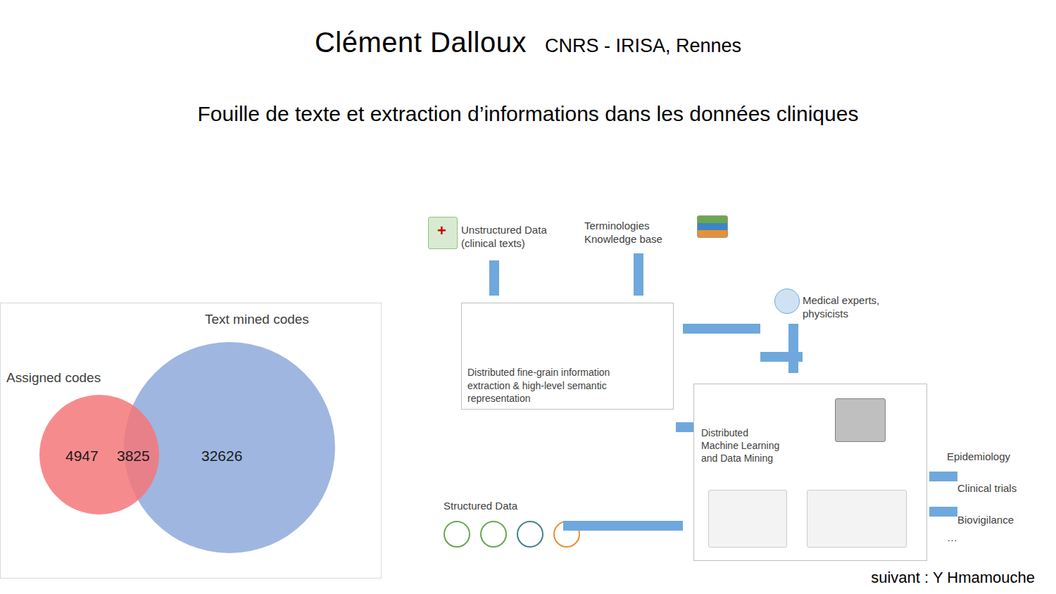Clément Dalloux CNRS - IRISA, Rennes
Fouille de texte et extraction d’informations dans les données cliniques
Text mined codes
Assigned codes
4947
3825
32626
Unstructured Data
(clinical texts)
Terminologies
Knowledge base
Distributed fine-grain information
extraction & high-level semantic
representation
Medical experts,
physicists
Distributed
Machine Learning
and Data Mining
Epidemiology
Clinical trials
Biovigilance
…
Structured Data
suivant : Y Hmamouche